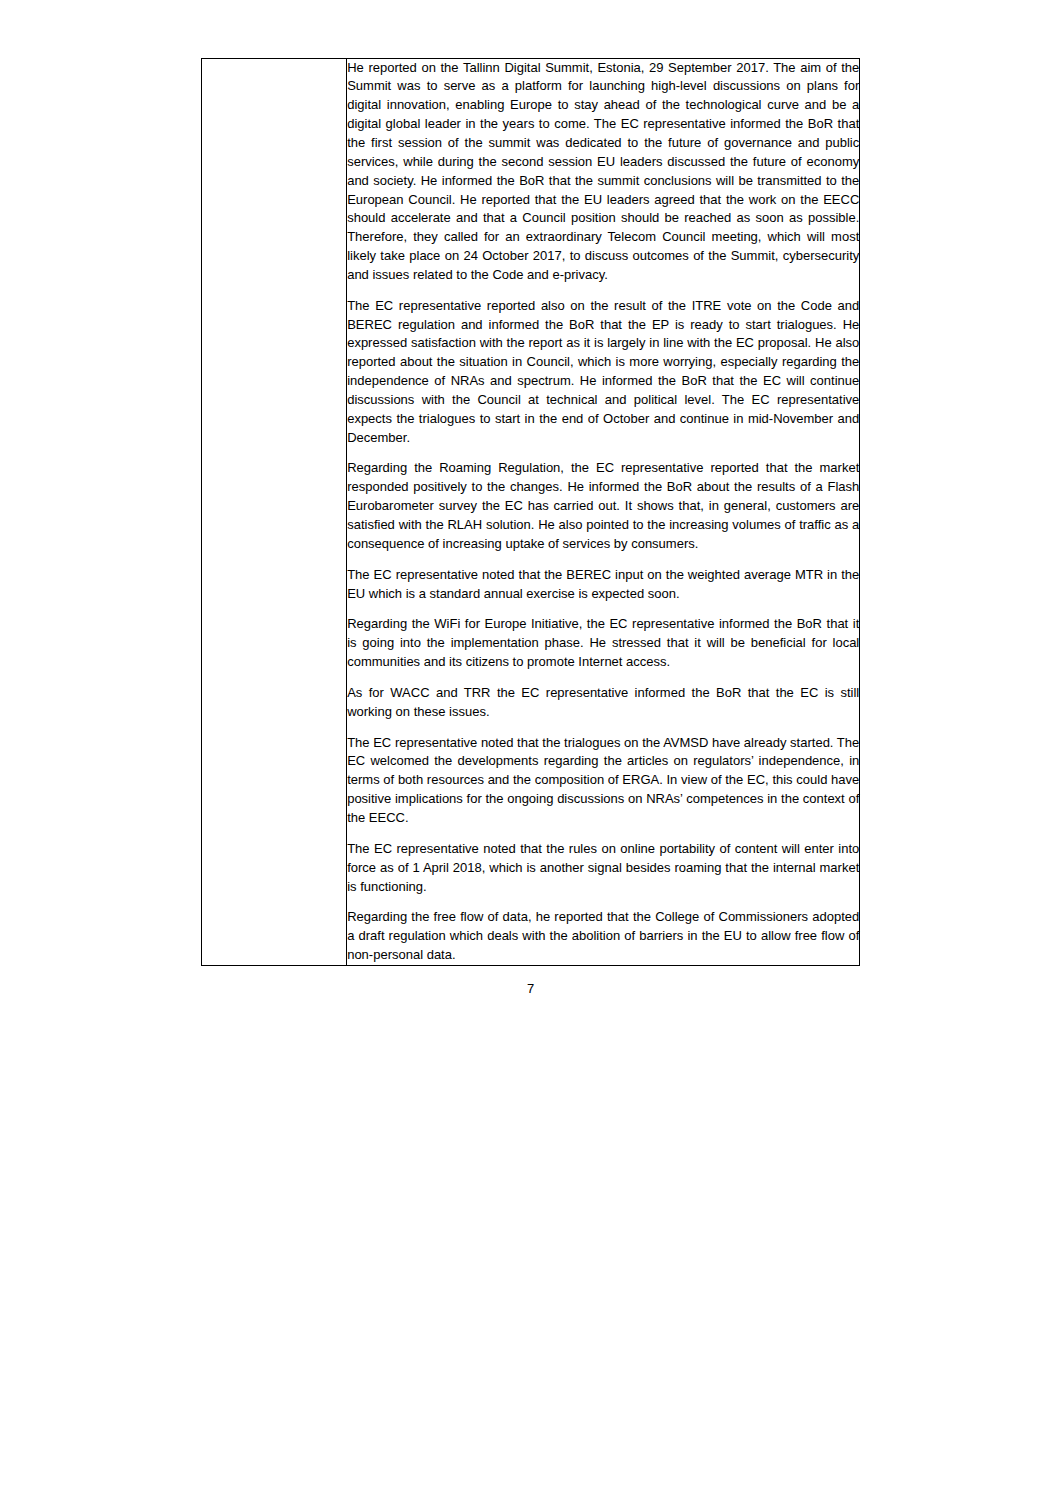| | He reported on the Tallinn Digital Summit, Estonia, 29 September 2017. The aim of the Summit was to serve as a platform for launching high-level discussions on plans for digital innovation, enabling Europe to stay ahead of the technological curve and be a digital global leader in the years to come. The EC representative informed the BoR that the first session of the summit was dedicated to the future of governance and public services, while during the second session EU leaders discussed the future of economy and society. He informed the BoR that the summit conclusions will be transmitted to the European Council. He reported that the EU leaders agreed that the work on the EECC should accelerate and that a Council position should be reached as soon as possible. Therefore, they called for an extraordinary Telecom Council meeting, which will most likely take place on 24 October 2017, to discuss outcomes of the Summit, cybersecurity and issues related to the Code and e-privacy. The EC representative reported also on the result of the ITRE vote on the Code and BEREC regulation and informed the BoR that the EP is ready to start trialogues. He expressed satisfaction with the report as it is largely in line with the EC proposal. He also reported about the situation in Council, which is more worrying, especially regarding the independence of NRAs and spectrum. He informed the BoR that the EC will continue discussions with the Council at technical and political level. The EC representative expects the trialogues to start in the end of October and continue in mid-November and December. Regarding the Roaming Regulation, the EC representative reported that the market responded positively to the changes. He informed the BoR about the results of a Flash Eurobarometer survey the EC has carried out. It shows that, in general, customers are satisfied with the RLAH solution. He also pointed to the increasing volumes of traffic as a consequence of increasing uptake of services by consumers. The EC representative noted that the BEREC input on the weighted average MTR in the EU which is a standard annual exercise is expected soon. Regarding the WiFi for Europe Initiative, the EC representative informed the BoR that it is going into the implementation phase. He stressed that it will be beneficial for local communities and its citizens to promote Internet access. As for WACC and TRR the EC representative informed the BoR that the EC is still working on these issues. The EC representative noted that the trialogues on the AVMSD have already started. The EC welcomed the developments regarding the articles on regulators’ independence, in terms of both resources and the composition of ERGA. In view of the EC, this could have positive implications for the ongoing discussions on NRAs’ competences in the context of the EECC. The EC representative noted that the rules on online portability of content will enter into force as of 1 April 2018, which is another signal besides roaming that the internal market is functioning. Regarding the free flow of data, he reported that the College of Commissioners adopted a draft regulation which deals with the abolition of barriers in the EU to allow free flow of non-personal data. |
7